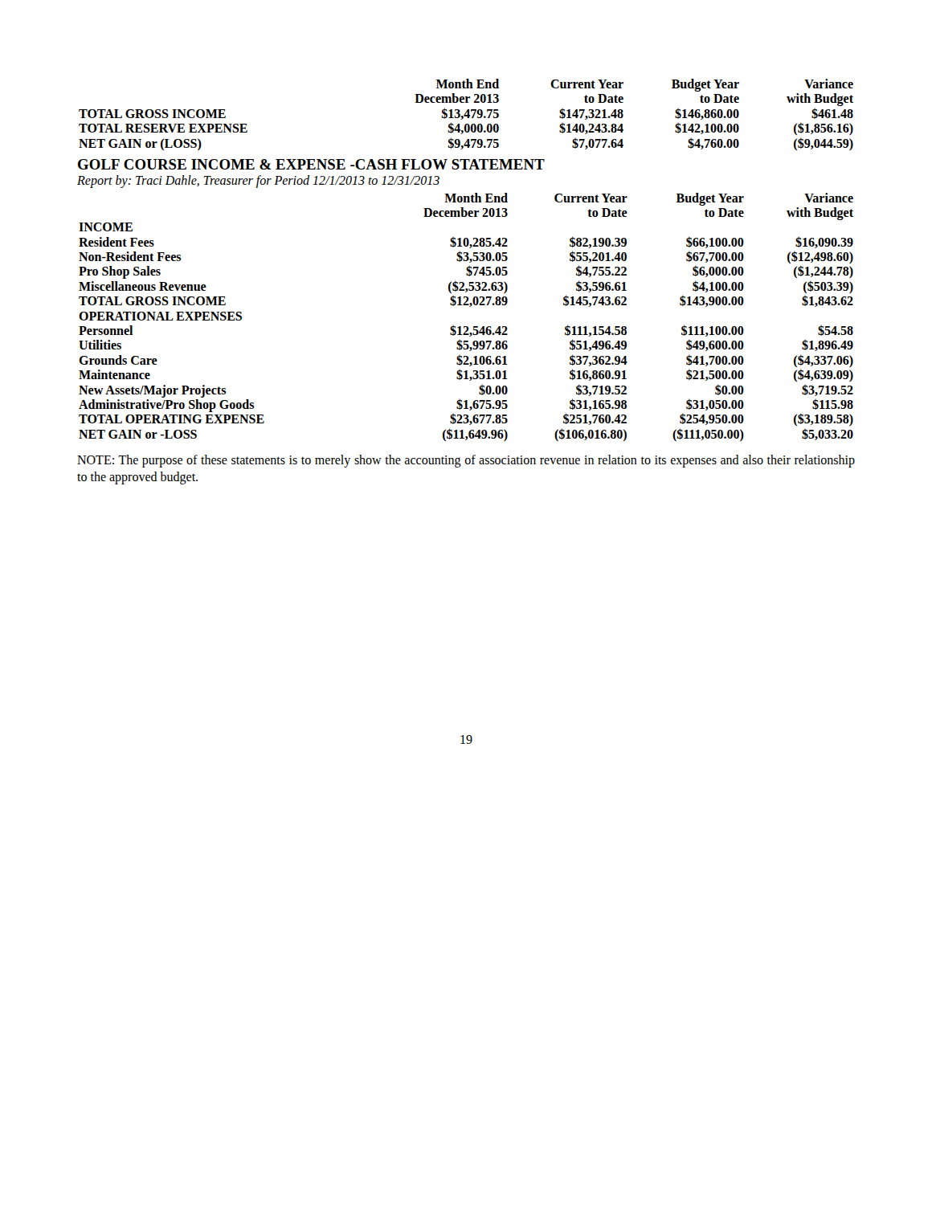| | Month End | Current Year | Budget Year | Variance |
| | December 2013 | to Date | to Date | with Budget |
| TOTAL GROSS INCOME | $13,479.75 | $147,321.48 | $146,860.00 | $461.48 |
| TOTAL RESERVE EXPENSE | $4,000.00 | $140,243.84 | $142,100.00 | ($1,856.16) |
| NET GAIN or (LOSS) | $9,479.75 | $7,077.64 | $4,760.00 | ($9,044.59) |
GOLF COURSE INCOME & EXPENSE -CASH FLOW STATEMENT
Report by: Traci Dahle, Treasurer for Period 12/1/2013 to 12/31/2013
| | Month End | Current Year | Budget Year | Variance |
| | December 2013 | to Date | to Date | with Budget |
| INCOME | | | | |
| Resident Fees | $10,285.42 | $82,190.39 | $66,100.00 | $16,090.39 |
| Non-Resident Fees | $3,530.05 | $55,201.40 | $67,700.00 | ($12,498.60) |
| Pro Shop Sales | $745.05 | $4,755.22 | $6,000.00 | ($1,244.78) |
| Miscellaneous Revenue | ($2,532.63) | $3,596.61 | $4,100.00 | ($503.39) |
| TOTAL GROSS INCOME | $12,027.89 | $145,743.62 | $143,900.00 | $1,843.62 |
| OPERATIONAL EXPENSES | | | | |
| Personnel | $12,546.42 | $111,154.58 | $111,100.00 | $54.58 |
| Utilities | $5,997.86 | $51,496.49 | $49,600.00 | $1,896.49 |
| Grounds Care | $2,106.61 | $37,362.94 | $41,700.00 | ($4,337.06) |
| Maintenance | $1,351.01 | $16,860.91 | $21,500.00 | ($4,639.09) |
| New Assets/Major Projects | $0.00 | $3,719.52 | $0.00 | $3,719.52 |
| Administrative/Pro Shop Goods | $1,675.95 | $31,165.98 | $31,050.00 | $115.98 |
| TOTAL OPERATING EXPENSE | $23,677.85 | $251,760.42 | $254,950.00 | ($3,189.58) |
| NET GAIN or -LOSS | ($11,649.96) | ($106,016.80) | ($111,050.00) | $5,033.20 |
NOTE: The purpose of these statements is to merely show the accounting of association revenue in relation to its expenses and also their relationship to the approved budget.
19